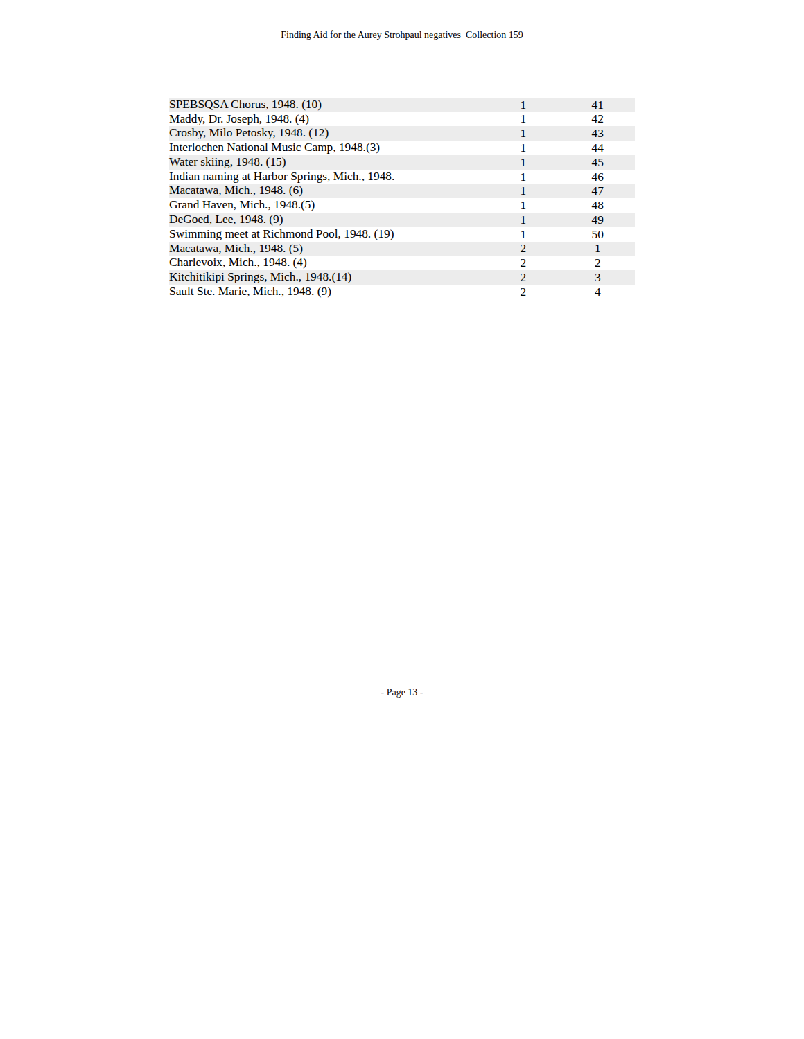Finding Aid for the Aurey Strohpaul negatives Collection 159
| SPEBSQSA Chorus, 1948. (10) | 1 | 41 |
| Maddy, Dr. Joseph, 1948. (4) | 1 | 42 |
| Crosby, Milo Petosky, 1948. (12) | 1 | 43 |
| Interlochen National Music Camp, 1948.(3) | 1 | 44 |
| Water skiing, 1948. (15) | 1 | 45 |
| Indian naming at Harbor Springs, Mich., 1948. | 1 | 46 |
| Macatawa, Mich., 1948. (6) | 1 | 47 |
| Grand Haven, Mich., 1948.(5) | 1 | 48 |
| DeGoed, Lee, 1948. (9) | 1 | 49 |
| Swimming meet at Richmond Pool, 1948. (19) | 1 | 50 |
| Macatawa, Mich., 1948. (5) | 2 | 1 |
| Charlevoix, Mich., 1948. (4) | 2 | 2 |
| Kitchitikipi Springs, Mich., 1948.(14) | 2 | 3 |
| Sault Ste. Marie, Mich., 1948. (9) | 2 | 4 |
- Page 13 -